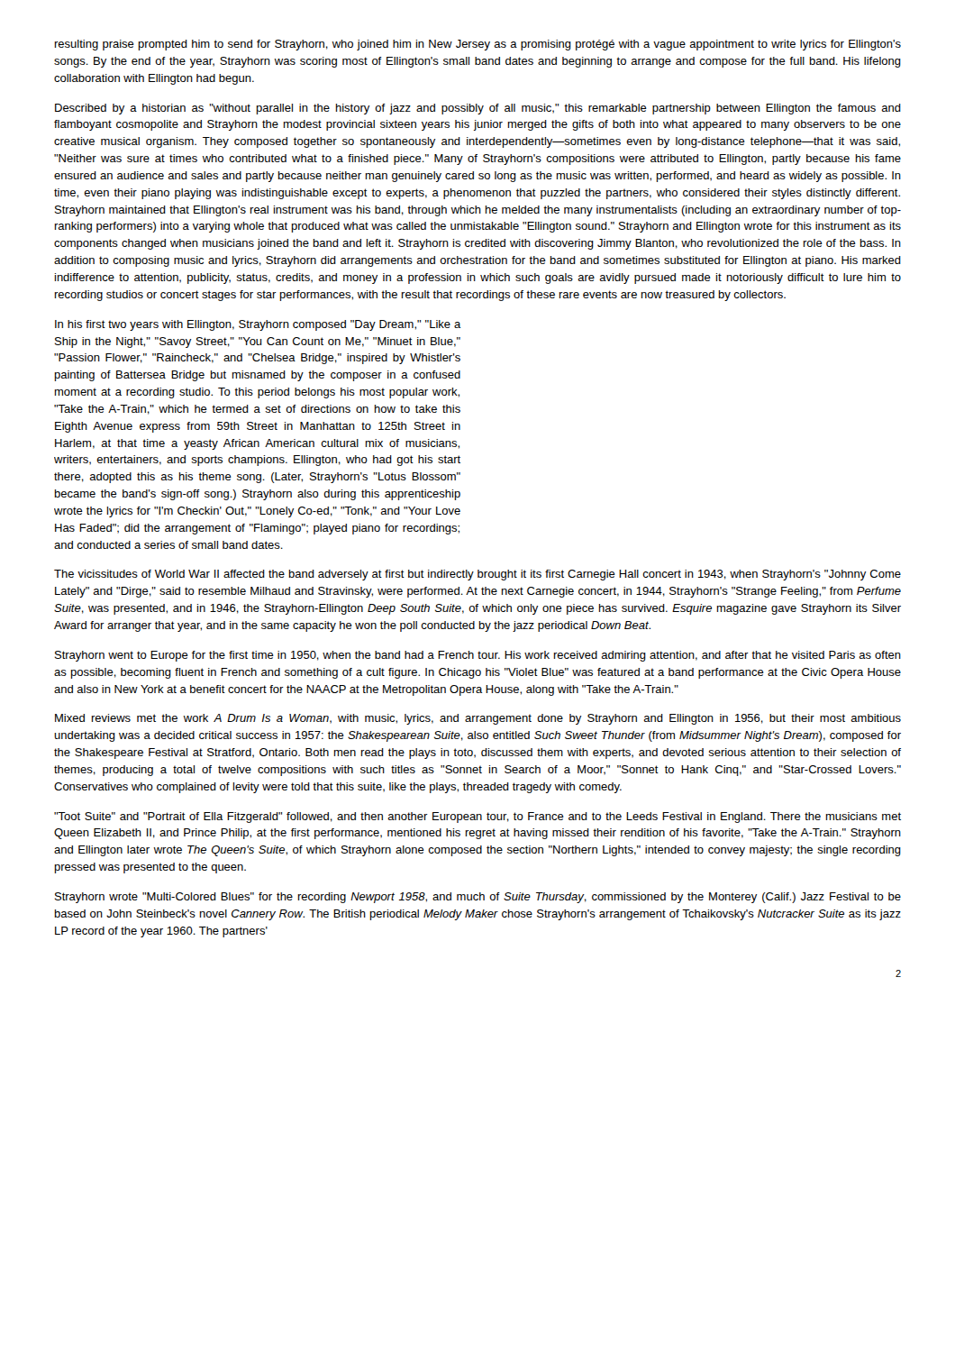resulting praise prompted him to send for Strayhorn, who joined him in New Jersey as a promising protégé with a vague appointment to write lyrics for Ellington's songs. By the end of the year, Strayhorn was scoring most of Ellington's small band dates and beginning to arrange and compose for the full band. His lifelong collaboration with Ellington had begun.
Described by a historian as "without parallel in the history of jazz and possibly of all music," this remarkable partnership between Ellington the famous and flamboyant cosmopolite and Strayhorn the modest provincial sixteen years his junior merged the gifts of both into what appeared to many observers to be one creative musical organism. They composed together so spontaneously and interdependently—sometimes even by long-distance telephone—that it was said, "Neither was sure at times who contributed what to a finished piece." Many of Strayhorn's compositions were attributed to Ellington, partly because his fame ensured an audience and sales and partly because neither man genuinely cared so long as the music was written, performed, and heard as widely as possible. In time, even their piano playing was indistinguishable except to experts, a phenomenon that puzzled the partners, who considered their styles distinctly different. Strayhorn maintained that Ellington's real instrument was his band, through which he melded the many instrumentalists (including an extraordinary number of top-ranking performers) into a varying whole that produced what was called the unmistakable "Ellington sound." Strayhorn and Ellington wrote for this instrument as its components changed when musicians joined the band and left it. Strayhorn is credited with discovering Jimmy Blanton, who revolutionized the role of the bass. In addition to composing music and lyrics, Strayhorn did arrangements and orchestration for the band and sometimes substituted for Ellington at piano. His marked indifference to attention, publicity, status, credits, and money in a profession in which such goals are avidly pursued made it notoriously difficult to lure him to recording studios or concert stages for star performances, with the result that recordings of these rare events are now treasured by collectors.
In his first two years with Ellington, Strayhorn composed "Day Dream," "Like a Ship in the Night," "Savoy Street," "You Can Count on Me," "Minuet in Blue," "Passion Flower," "Raincheck," and "Chelsea Bridge," inspired by Whistler's painting of Battersea Bridge but misnamed by the composer in a confused moment at a recording studio. To this period belongs his most popular work, "Take the A-Train," which he termed a set of directions on how to take this Eighth Avenue express from 59th Street in Manhattan to 125th Street in Harlem, at that time a yeasty African American cultural mix of musicians, writers, entertainers, and sports champions. Ellington, who had got his start there, adopted this as his theme song. (Later, Strayhorn's "Lotus Blossom" became the band's sign-off song.) Strayhorn also during this apprenticeship wrote the lyrics for "I'm Checkin' Out," "Lonely Co-ed," "Tonk," and "Your Love Has Faded"; did the arrangement of "Flamingo"; played piano for recordings; and conducted a series of small band dates.
The vicissitudes of World War II affected the band adversely at first but indirectly brought it its first Carnegie Hall concert in 1943, when Strayhorn's "Johnny Come Lately" and "Dirge," said to resemble Milhaud and Stravinsky, were performed. At the next Carnegie concert, in 1944, Strayhorn's "Strange Feeling," from Perfume Suite, was presented, and in 1946, the Strayhorn-Ellington Deep South Suite, of which only one piece has survived. Esquire magazine gave Strayhorn its Silver Award for arranger that year, and in the same capacity he won the poll conducted by the jazz periodical Down Beat.
Strayhorn went to Europe for the first time in 1950, when the band had a French tour. His work received admiring attention, and after that he visited Paris as often as possible, becoming fluent in French and something of a cult figure. In Chicago his "Violet Blue" was featured at a band performance at the Civic Opera House and also in New York at a benefit concert for the NAACP at the Metropolitan Opera House, along with "Take the A-Train."
Mixed reviews met the work A Drum Is a Woman, with music, lyrics, and arrangement done by Strayhorn and Ellington in 1956, but their most ambitious undertaking was a decided critical success in 1957: the Shakespearean Suite, also entitled Such Sweet Thunder (from Midsummer Night's Dream), composed for the Shakespeare Festival at Stratford, Ontario. Both men read the plays in toto, discussed them with experts, and devoted serious attention to their selection of themes, producing a total of twelve compositions with such titles as "Sonnet in Search of a Moor," "Sonnet to Hank Cinq," and "Star-Crossed Lovers." Conservatives who complained of levity were told that this suite, like the plays, threaded tragedy with comedy.
"Toot Suite" and "Portrait of Ella Fitzgerald" followed, and then another European tour, to France and to the Leeds Festival in England. There the musicians met Queen Elizabeth II, and Prince Philip, at the first performance, mentioned his regret at having missed their rendition of his favorite, "Take the A-Train." Strayhorn and Ellington later wrote The Queen's Suite, of which Strayhorn alone composed the section "Northern Lights," intended to convey majesty; the single recording pressed was presented to the queen.
Strayhorn wrote "Multi-Colored Blues" for the recording Newport 1958, and much of Suite Thursday, commissioned by the Monterey (Calif.) Jazz Festival to be based on John Steinbeck's novel Cannery Row. The British periodical Melody Maker chose Strayhorn's arrangement of Tchaikovsky's Nutcracker Suite as its jazz LP record of the year 1960. The partners'
2